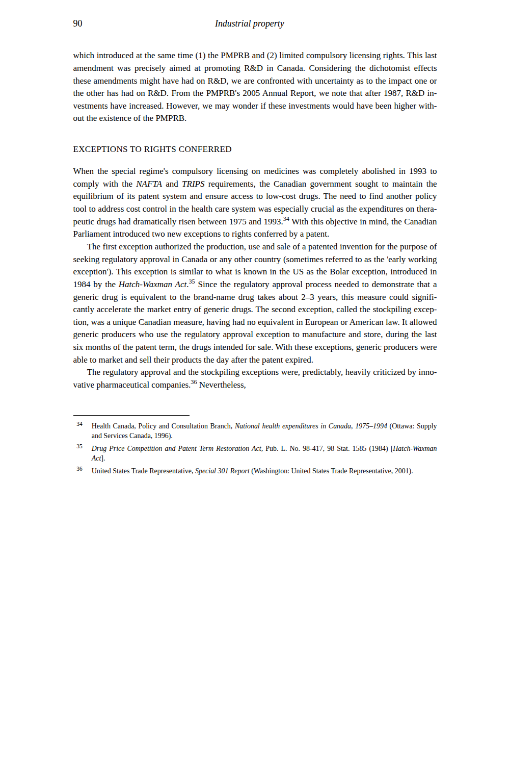90 Industrial property
which introduced at the same time (1) the PMPRB and (2) limited compulsory licensing rights. This last amendment was precisely aimed at promoting R&D in Canada. Considering the dichotomist effects these amendments might have had on R&D, we are confronted with uncertainty as to the impact one or the other has had on R&D. From the PMPRB's 2005 Annual Report, we note that after 1987, R&D investments have increased. However, we may wonder if these investments would have been higher without the existence of the PMPRB.
Exceptions to Rights Conferred
When the special regime's compulsory licensing on medicines was completely abolished in 1993 to comply with the NAFTA and TRIPS requirements, the Canadian government sought to maintain the equilibrium of its patent system and ensure access to low-cost drugs. The need to find another policy tool to address cost control in the health care system was especially crucial as the expenditures on therapeutic drugs had dramatically risen between 1975 and 1993.34 With this objective in mind, the Canadian Parliament introduced two new exceptions to rights conferred by a patent.
The first exception authorized the production, use and sale of a patented invention for the purpose of seeking regulatory approval in Canada or any other country (sometimes referred to as the 'early working exception'). This exception is similar to what is known in the US as the Bolar exception, introduced in 1984 by the Hatch-Waxman Act.35 Since the regulatory approval process needed to demonstrate that a generic drug is equivalent to the brand-name drug takes about 2–3 years, this measure could significantly accelerate the market entry of generic drugs. The second exception, called the stockpiling exception, was a unique Canadian measure, having had no equivalent in European or American law. It allowed generic producers who use the regulatory approval exception to manufacture and store, during the last six months of the patent term, the drugs intended for sale. With these exceptions, generic producers were able to market and sell their products the day after the patent expired.
The regulatory approval and the stockpiling exceptions were, predictably, heavily criticized by innovative pharmaceutical companies.36 Nevertheless,
34 Health Canada, Policy and Consultation Branch, National health expenditures in Canada, 1975–1994 (Ottawa: Supply and Services Canada, 1996).
35 Drug Price Competition and Patent Term Restoration Act, Pub. L. No. 98-417, 98 Stat. 1585 (1984) [Hatch-Waxman Act].
36 United States Trade Representative, Special 301 Report (Washington: United States Trade Representative, 2001).